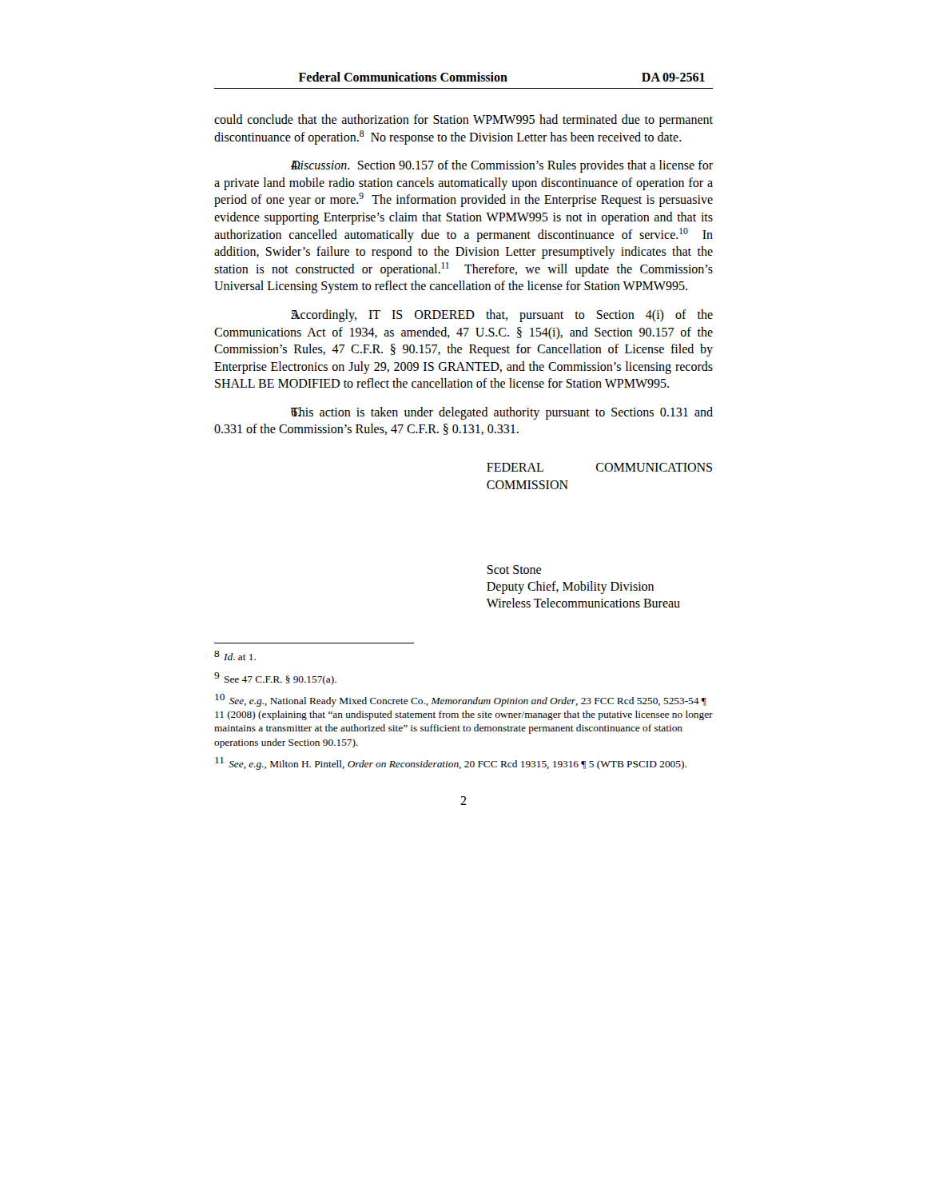Federal Communications Commission DA 09-2561
could conclude that the authorization for Station WPMW995 had terminated due to permanent discontinuance of operation.8 No response to the Division Letter has been received to date.
4. Discussion. Section 90.157 of the Commission’s Rules provides that a license for a private land mobile radio station cancels automatically upon discontinuance of operation for a period of one year or more.9 The information provided in the Enterprise Request is persuasive evidence supporting Enterprise’s claim that Station WPMW995 is not in operation and that its authorization cancelled automatically due to a permanent discontinuance of service.10 In addition, Swider’s failure to respond to the Division Letter presumptively indicates that the station is not constructed or operational.11 Therefore, we will update the Commission’s Universal Licensing System to reflect the cancellation of the license for Station WPMW995.
5. Accordingly, IT IS ORDERED that, pursuant to Section 4(i) of the Communications Act of 1934, as amended, 47 U.S.C. § 154(i), and Section 90.157 of the Commission’s Rules, 47 C.F.R. § 90.157, the Request for Cancellation of License filed by Enterprise Electronics on July 29, 2009 IS GRANTED, and the Commission’s licensing records SHALL BE MODIFIED to reflect the cancellation of the license for Station WPMW995.
6. This action is taken under delegated authority pursuant to Sections 0.131 and 0.331 of the Commission’s Rules, 47 C.F.R. § 0.131, 0.331.
FEDERAL COMMUNICATIONS COMMISSION
Scot Stone
Deputy Chief, Mobility Division
Wireless Telecommunications Bureau
8 Id. at 1.
9 See 47 C.F.R. § 90.157(a).
10 See, e.g., National Ready Mixed Concrete Co., Memorandum Opinion and Order, 23 FCC Rcd 5250, 5253-54 ¶ 11 (2008) (explaining that “an undisputed statement from the site owner/manager that the putative licensee no longer maintains a transmitter at the authorized site” is sufficient to demonstrate permanent discontinuance of station operations under Section 90.157).
11 See, e.g., Milton H. Pintell, Order on Reconsideration, 20 FCC Rcd 19315, 19316 ¶ 5 (WTB PSCID 2005).
2